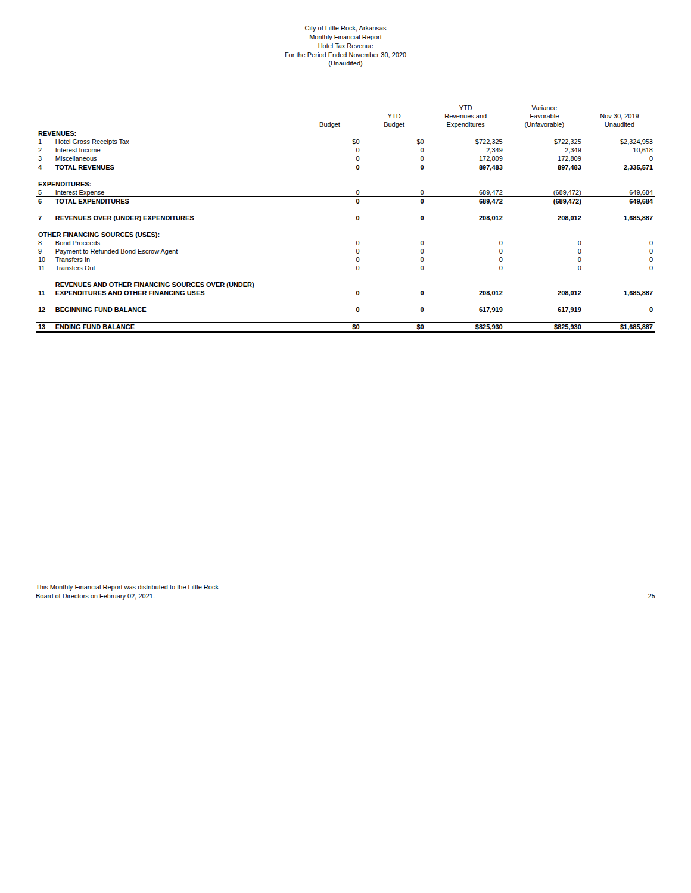City of Little Rock, Arkansas
Monthly Financial Report
Hotel Tax Revenue
For the Period Ended November 30, 2020
(Unaudited)
| | | | | YTD | Variance | |
| --- | --- | --- | --- | --- | --- | --- |
| | | | YTD | Revenues and | Favorable | Nov 30, 2019 |
| | | Budget | Budget | Expenditures | (Unfavorable) | Unaudited |
| REVENUES: | | | | | |
| 1 | Hotel Gross Receipts Tax | $0 | $0 | $722,325 | $722,325 | $2,324,953 |
| 2 | Interest Income | 0 | 0 | 2,349 | 2,349 | 10,618 |
| 3 | Miscellaneous | 0 | 0 | 172,809 | 172,809 | 0 |
| 4 | TOTAL REVENUES | 0 | 0 | 897,483 | 897,483 | 2,335,571 |
| EXPENDITURES: | | | | | |
| 5 | Interest Expense | 0 | 0 | 689,472 | (689,472) | 649,684 |
| 6 | TOTAL EXPENDITURES | 0 | 0 | 689,472 | (689,472) | 649,684 |
| 7 | REVENUES OVER (UNDER) EXPENDITURES | 0 | 0 | 208,012 | 208,012 | 1,685,887 |
| OTHER FINANCING SOURCES (USES): | | | | | |
| 8 | Bond Proceeds | 0 | 0 | 0 | 0 | 0 |
| 9 | Payment to Refunded Bond Escrow Agent | 0 | 0 | 0 | 0 | 0 |
| 10 | Transfers In | 0 | 0 | 0 | 0 | 0 |
| 11 | Transfers Out | 0 | 0 | 0 | 0 | 0 |
| | REVENUES AND OTHER FINANCING SOURCES OVER (UNDER) | | | | | |
| 11 | EXPENDITURES AND OTHER FINANCING USES | 0 | 0 | 208,012 | 208,012 | 1,685,887 |
| 12 | BEGINNING FUND BALANCE | 0 | 0 | 617,919 | 617,919 | 0 |
| 13 | ENDING FUND BALANCE | $0 | $0 | $825,930 | $825,930 | $1,685,887 |
This Monthly Financial Report was distributed to the Little Rock
Board of Directors on February 02, 2021. 25